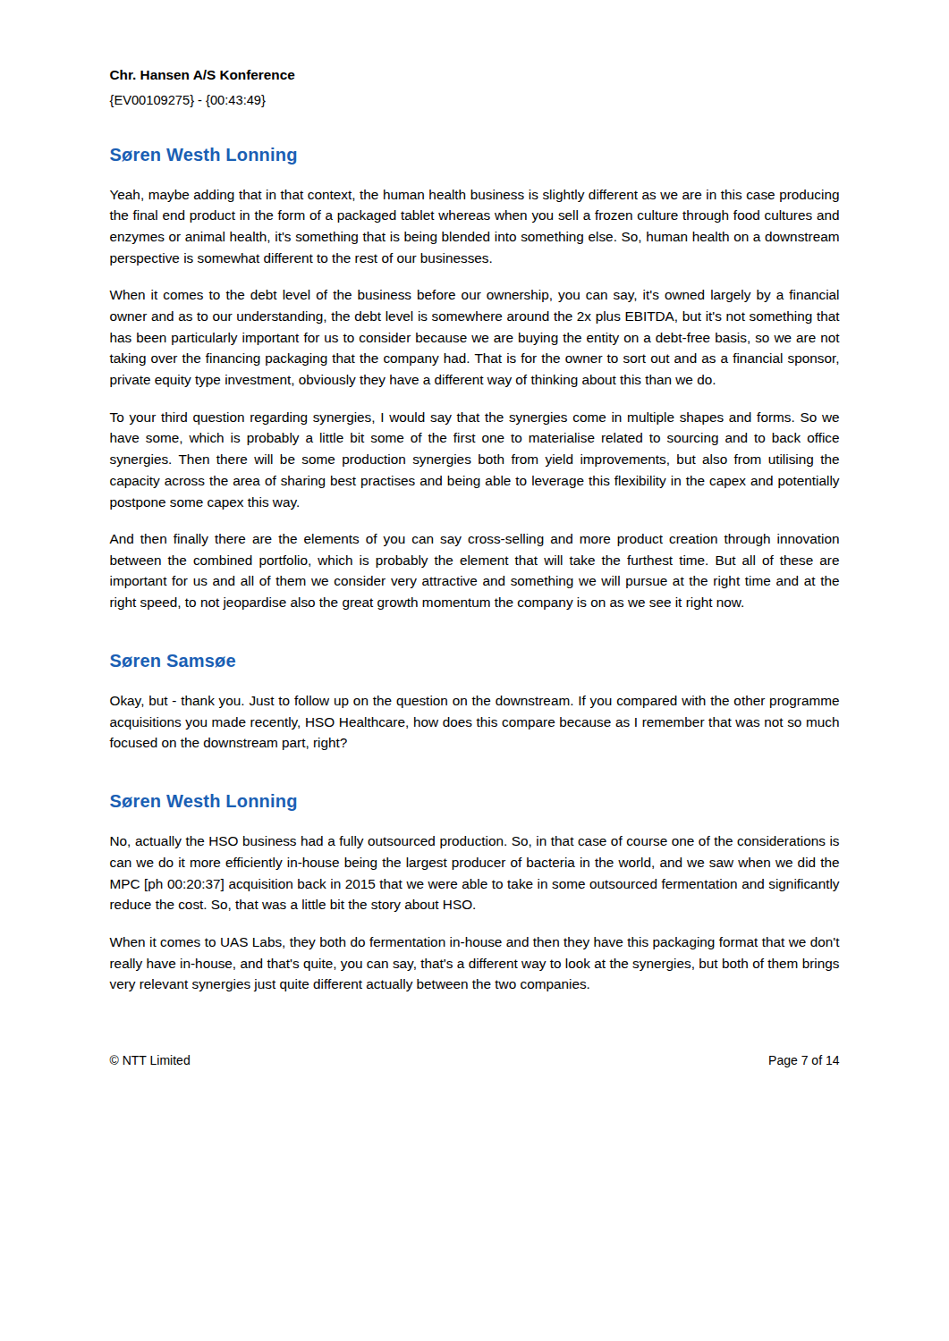Chr. Hansen A/S Konference
{EV00109275} - {00:43:49}
Søren Westh Lonning
Yeah, maybe adding that in that context, the human health business is slightly different as we are in this case producing the final end product in the form of a packaged tablet whereas when you sell a frozen culture through food cultures and enzymes or animal health, it's something that is being blended into something else. So, human health on a downstream perspective is somewhat different to the rest of our businesses.
When it comes to the debt level of the business before our ownership, you can say, it's owned largely by a financial owner and as to our understanding, the debt level is somewhere around the 2x plus EBITDA, but it's not something that has been particularly important for us to consider because we are buying the entity on a debt-free basis, so we are not taking over the financing packaging that the company had. That is for the owner to sort out and as a financial sponsor, private equity type investment, obviously they have a different way of thinking about this than we do.
To your third question regarding synergies, I would say that the synergies come in multiple shapes and forms. So we have some, which is probably a little bit some of the first one to materialise related to sourcing and to back office synergies. Then there will be some production synergies both from yield improvements, but also from utilising the capacity across the area of sharing best practises and being able to leverage this flexibility in the capex and potentially postpone some capex this way.
And then finally there are the elements of you can say cross-selling and more product creation through innovation between the combined portfolio, which is probably the element that will take the furthest time. But all of these are important for us and all of them we consider very attractive and something we will pursue at the right time and at the right speed, to not jeopardise also the great growth momentum the company is on as we see it right now.
Søren Samsøe
Okay, but - thank you. Just to follow up on the question on the downstream. If you compared with the other programme acquisitions you made recently, HSO Healthcare, how does this compare because as I remember that was not so much focused on the downstream part, right?
Søren Westh Lonning
No, actually the HSO business had a fully outsourced production. So, in that case of course one of the considerations is can we do it more efficiently in-house being the largest producer of bacteria in the world, and we saw when we did the MPC [ph 00:20:37] acquisition back in 2015 that we were able to take in some outsourced fermentation and significantly reduce the cost. So, that was a little bit the story about HSO.
When it comes to UAS Labs, they both do fermentation in-house and then they have this packaging format that we don't really have in-house, and that's quite, you can say, that's a different way to look at the synergies, but both of them brings very relevant synergies just quite different actually between the two companies.
© NTT Limited Page 7 of 14